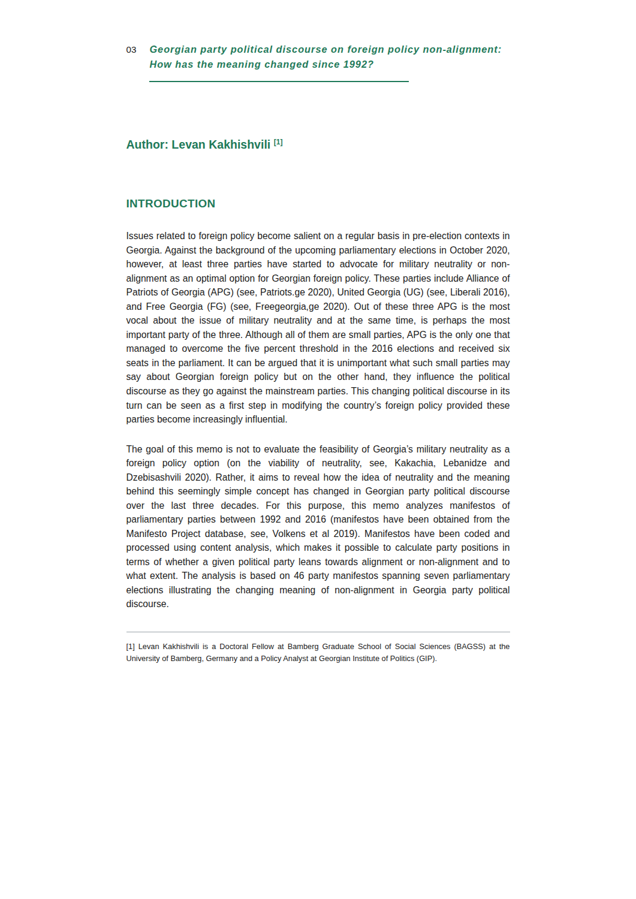03
Georgian party political discourse on foreign policy non-alignment:
How has the meaning changed since 1992?
Author: Levan Kakhishvili [1]
INTRODUCTION
Issues related to foreign policy become salient on a regular basis in pre-election contexts in Georgia. Against the background of the upcoming parliamentary elections in October 2020, however, at least three parties have started to advocate for military neutrality or non-alignment as an optimal option for Georgian foreign policy. These parties include Alliance of Patriots of Georgia (APG) (see, Patriots.ge 2020), United Georgia (UG) (see, Liberali 2016), and Free Georgia (FG) (see, Freegeorgia,ge 2020). Out of these three APG is the most vocal about the issue of military neutrality and at the same time, is perhaps the most important party of the three. Although all of them are small parties, APG is the only one that managed to overcome the five percent threshold in the 2016 elections and received six seats in the parliament. It can be argued that it is unimportant what such small parties may say about Georgian foreign policy but on the other hand, they influence the political discourse as they go against the mainstream parties. This changing political discourse in its turn can be seen as a first step in modifying the country’s foreign policy provided these parties become increasingly influential.
The goal of this memo is not to evaluate the feasibility of Georgia’s military neutrality as a foreign policy option (on the viability of neutrality, see, Kakachia, Lebanidze and Dzebisashvili 2020). Rather, it aims to reveal how the idea of neutrality and the meaning behind this seemingly simple concept has changed in Georgian party political discourse over the last three decades. For this purpose, this memo analyzes manifestos of parliamentary parties between 1992 and 2016 (manifestos have been obtained from the Manifesto Project database, see, Volkens et al 2019). Manifestos have been coded and processed using content analysis, which makes it possible to calculate party positions in terms of whether a given political party leans towards alignment or non-alignment and to what extent. The analysis is based on 46 party manifestos spanning seven parliamentary elections illustrating the changing meaning of non-alignment in Georgia party political discourse.
[1] Levan Kakhishvili is a Doctoral Fellow at Bamberg Graduate School of Social Sciences (BAGSS) at the University of Bamberg, Germany and a Policy Analyst at Georgian Institute of Politics (GIP).